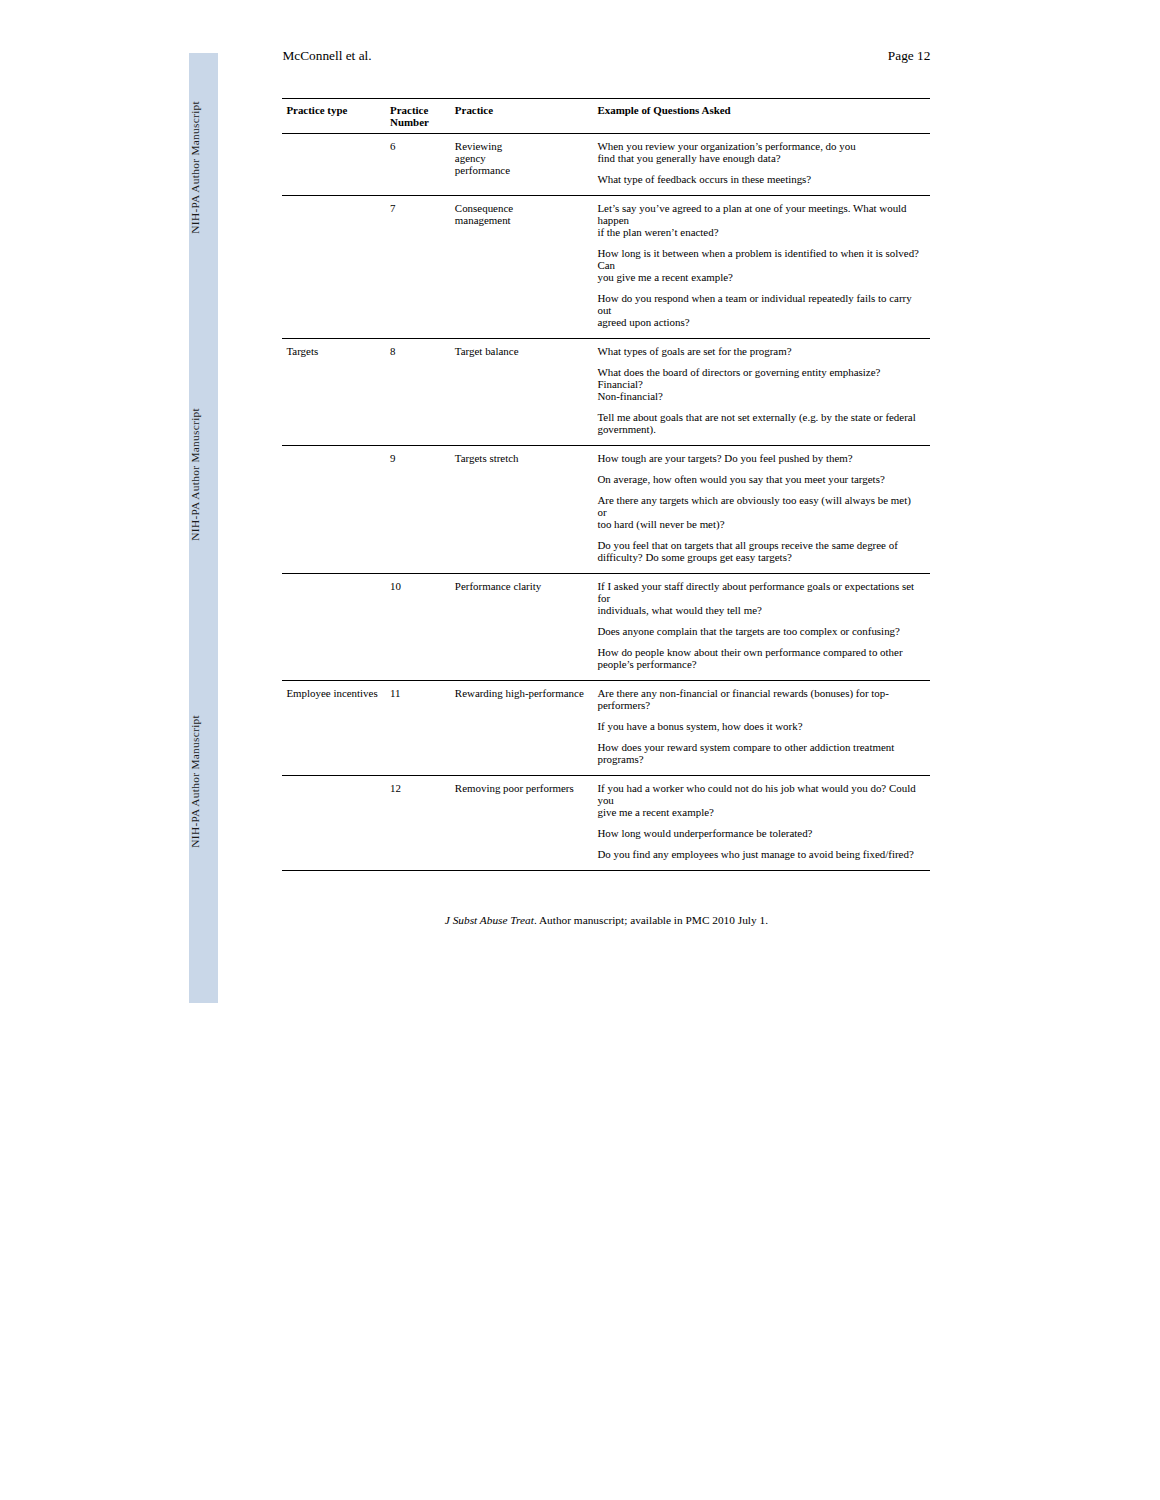NIH-PA Author Manuscript
NIH-PA Author Manuscript
NIH-PA Author Manuscript
McConnell et al.
Page 12
| Practice type | Practice Number | Practice | Example of Questions Asked |
| --- | --- | --- | --- |
| | 6 | Reviewing agency performance | When you review your organization’s performance, do you find that you generally have enough data? What type of feedback occurs in these meetings? |
| | 7 | Consequence management | Let’s say you’ve agreed to a plan at one of your meetings. What would happen if the plan weren’t enacted? How long is it between when a problem is identified to when it is solved? Can you give me a recent example? How do you respond when a team or individual repeatedly fails to carry out agreed upon actions? |
| Targets | 8 | Target balance | What types of goals are set for the program? What does the board of directors or governing entity emphasize? Financial? Non-financial? Tell me about goals that are not set externally (e.g. by the state or federal government). |
| | 9 | Targets stretch | How tough are your targets? Do you feel pushed by them? On average, how often would you say that you meet your targets? Are there any targets which are obviously too easy (will always be met) or too hard (will never be met)? Do you feel that on targets that all groups receive the same degree of difficulty? Do some groups get easy targets? |
| | 10 | Performance clarity | If I asked your staff directly about performance goals or expectations set for individuals, what would they tell me? Does anyone complain that the targets are too complex or confusing? How do people know about their own performance compared to other people’s performance? |
| Employee incentives | 11 | Rewarding high-performance | Are there any non-financial or financial rewards (bonuses) for top-performers? If you have a bonus system, how does it work? How does your reward system compare to other addiction treatment programs? |
| | 12 | Removing poor performers | If you had a worker who could not do his job what would you do? Could you give me a recent example? How long would underperformance be tolerated? Do you find any employees who just manage to avoid being fixed/fired? |
J Subst Abuse Treat. Author manuscript; available in PMC 2010 July 1.